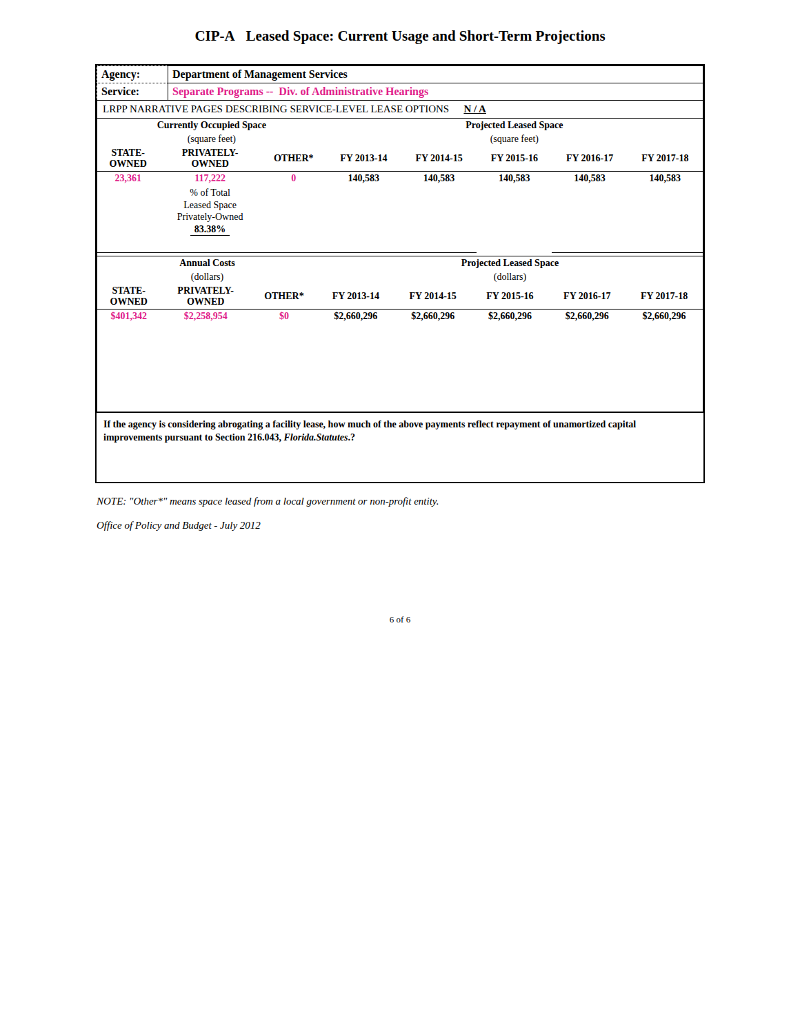CIP-A Leased Space: Current Usage and Short-Term Projections
| Agency: | Department of Management Services |
| Service: | Separate Programs -- Div. of Administrative Hearings |
| LRPP NARRATIVE PAGES DESCRIBING SERVICE-LEVEL LEASE OPTIONS N / A |
| Currently Occupied Space | Projected Leased Space |
| (square feet) | (square feet) |
| STATE- OWNED | PRIVATELY- OWNED | OTHER* | FY 2013-14 | FY 2014-15 | FY 2015-16 | FY 2016-17 | FY 2017-18 |
| 23,361 | 117,222 | 0 | 140,583 | 140,583 | 140,583 | 140,583 | 140,583 |
| | % of Total Leased Space Privately-Owned 83.38% | |
| Annual Costs | Projected Leased Space |
| (dollars) | (dollars) |
| STATE- OWNED | PRIVATELY- OWNED | OTHER* | FY 2013-14 | FY 2014-15 | FY 2015-16 | FY 2016-17 | FY 2017-18 |
| $401,342 | $2,258,954 | $0 | $2,660,296 | $2,660,296 | $2,660,296 | $2,660,296 | $2,660,296 |
If the agency is considering abrogating a facility lease, how much of the above payments reflect repayment of unamortized capital improvements pursuant to Section 216.043, Florida.Statutes.?
NOTE: "Other*" means space leased from a local government or non-profit entity.
Office of Policy and Budget - July 2012
6 of 6